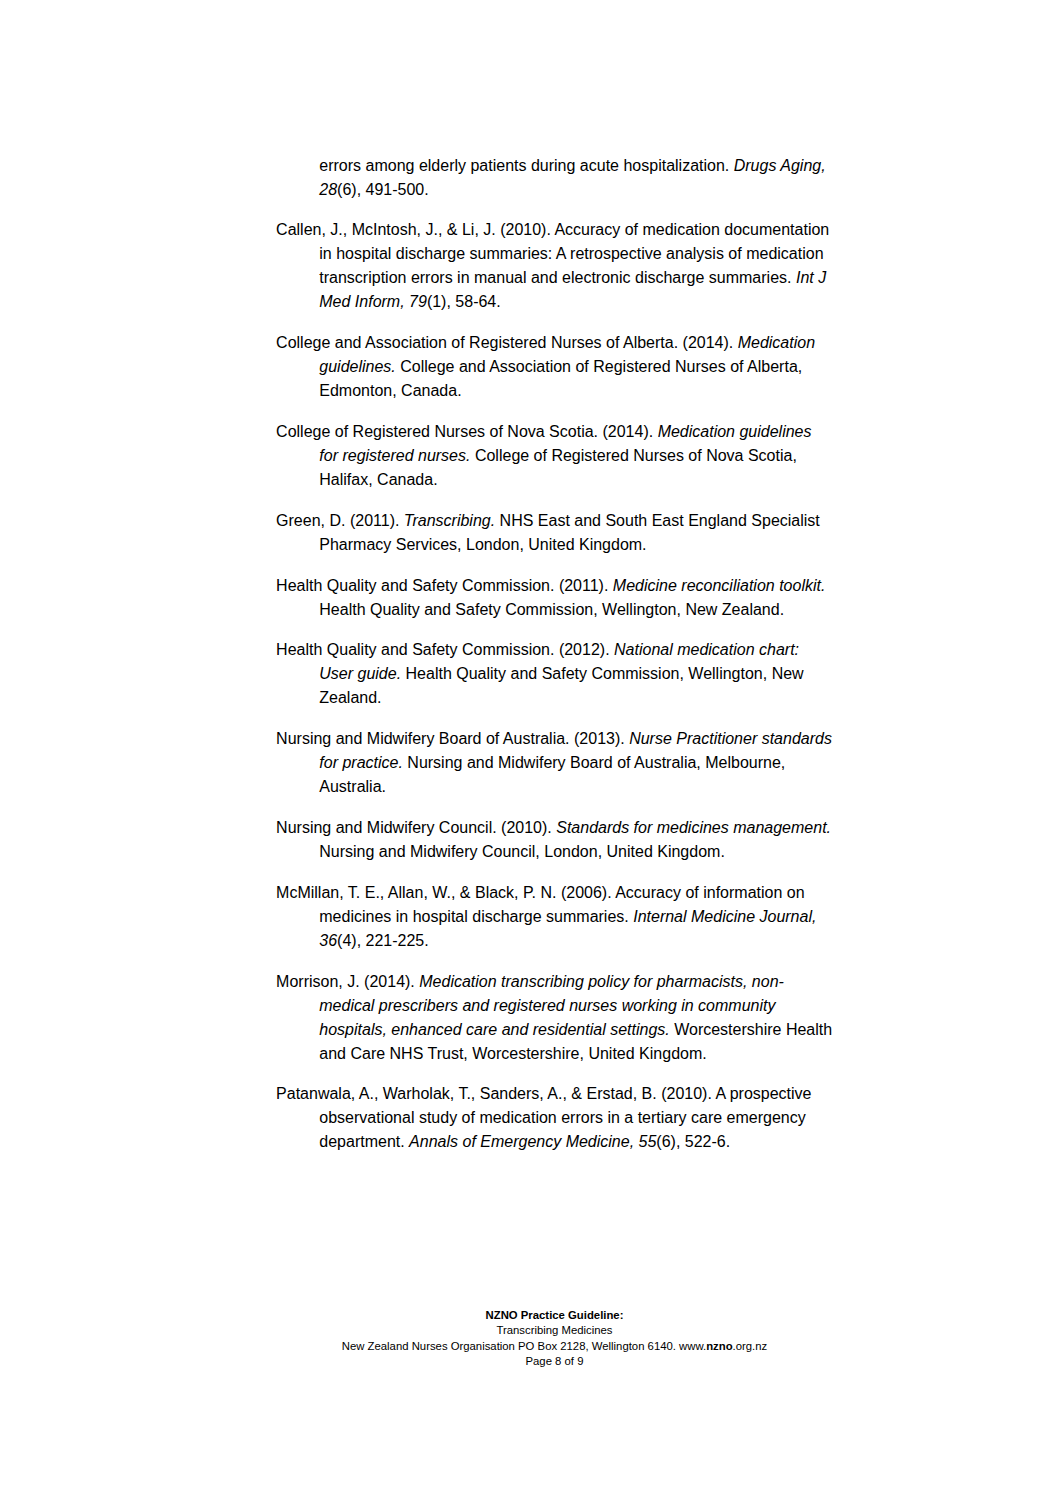errors among elderly patients during acute hospitalization. Drugs Aging, 28(6), 491-500.
Callen, J., McIntosh, J., & Li, J. (2010). Accuracy of medication documentation in hospital discharge summaries: A retrospective analysis of medication transcription errors in manual and electronic discharge summaries. Int J Med Inform, 79(1), 58-64.
College and Association of Registered Nurses of Alberta. (2014). Medication guidelines. College and Association of Registered Nurses of Alberta, Edmonton, Canada.
College of Registered Nurses of Nova Scotia. (2014). Medication guidelines for registered nurses. College of Registered Nurses of Nova Scotia, Halifax, Canada.
Green, D. (2011). Transcribing. NHS East and South East England Specialist Pharmacy Services, London, United Kingdom.
Health Quality and Safety Commission. (2011). Medicine reconciliation toolkit. Health Quality and Safety Commission, Wellington, New Zealand.
Health Quality and Safety Commission. (2012). National medication chart: User guide. Health Quality and Safety Commission, Wellington, New Zealand.
Nursing and Midwifery Board of Australia. (2013). Nurse Practitioner standards for practice. Nursing and Midwifery Board of Australia, Melbourne, Australia.
Nursing and Midwifery Council. (2010). Standards for medicines management. Nursing and Midwifery Council, London, United Kingdom.
McMillan, T. E., Allan, W., & Black, P. N. (2006). Accuracy of information on medicines in hospital discharge summaries. Internal Medicine Journal, 36(4), 221-225.
Morrison, J. (2014). Medication transcribing policy for pharmacists, non-medical prescribers and registered nurses working in community hospitals, enhanced care and residential settings. Worcestershire Health and Care NHS Trust, Worcestershire, United Kingdom.
Patanwala, A., Warholak, T., Sanders, A., & Erstad, B. (2010). A prospective observational study of medication errors in a tertiary care emergency department. Annals of Emergency Medicine, 55(6), 522-6.
NZNO Practice Guideline:
Transcribing Medicines
New Zealand Nurses Organisation PO Box 2128, Wellington 6140. www.nzno.org.nz
Page 8 of 9